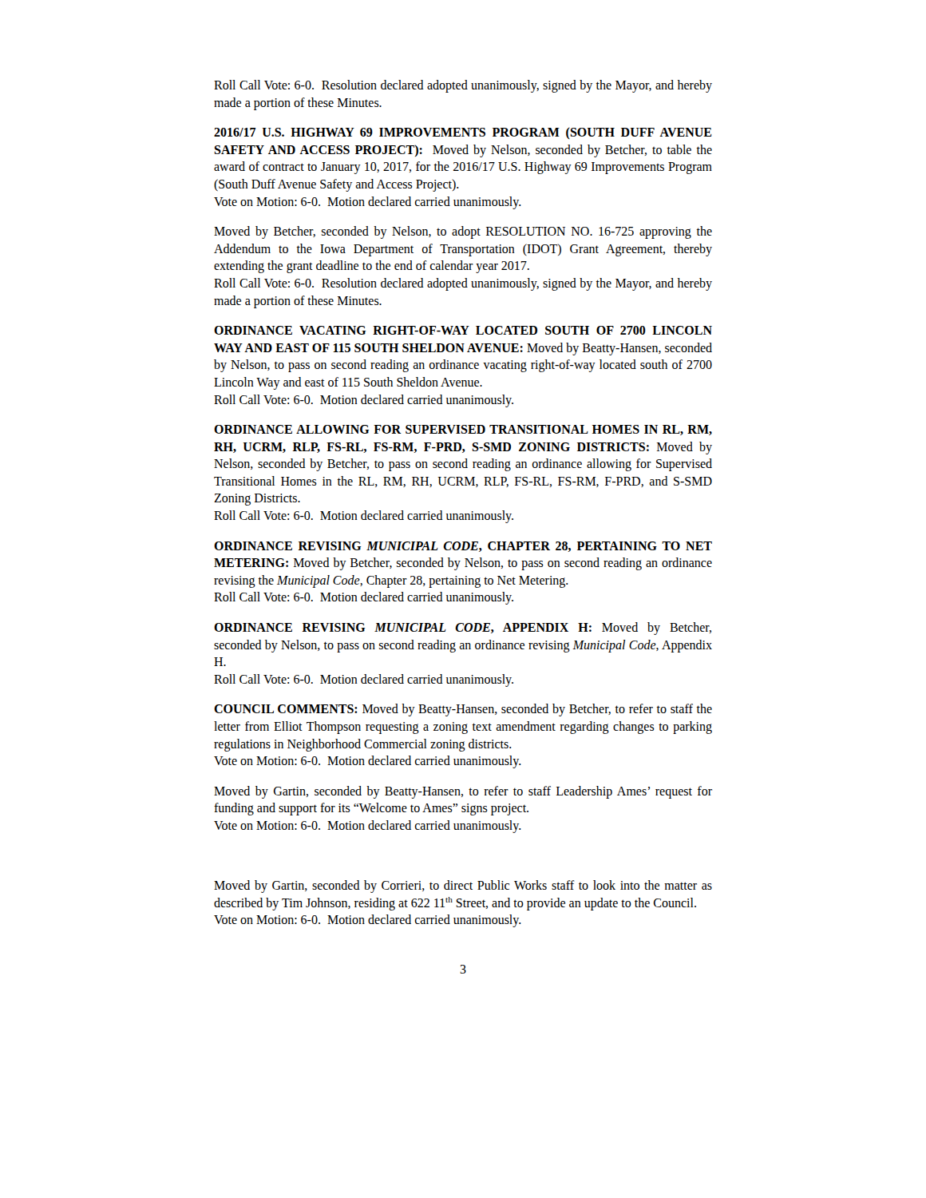Roll Call Vote: 6-0. Resolution declared adopted unanimously, signed by the Mayor, and hereby made a portion of these Minutes.
2016/17 U.S. HIGHWAY 69 IMPROVEMENTS PROGRAM (SOUTH DUFF AVENUE SAFETY AND ACCESS PROJECT): Moved by Nelson, seconded by Betcher, to table the award of contract to January 10, 2017, for the 2016/17 U.S. Highway 69 Improvements Program (South Duff Avenue Safety and Access Project).
Vote on Motion: 6-0. Motion declared carried unanimously.
Moved by Betcher, seconded by Nelson, to adopt RESOLUTION NO. 16-725 approving the Addendum to the Iowa Department of Transportation (IDOT) Grant Agreement, thereby extending the grant deadline to the end of calendar year 2017.
Roll Call Vote: 6-0. Resolution declared adopted unanimously, signed by the Mayor, and hereby made a portion of these Minutes.
ORDINANCE VACATING RIGHT-OF-WAY LOCATED SOUTH OF 2700 LINCOLN WAY AND EAST OF 115 SOUTH SHELDON AVENUE: Moved by Beatty-Hansen, seconded by Nelson, to pass on second reading an ordinance vacating right-of-way located south of 2700 Lincoln Way and east of 115 South Sheldon Avenue.
Roll Call Vote: 6-0. Motion declared carried unanimously.
ORDINANCE ALLOWING FOR SUPERVISED TRANSITIONAL HOMES IN RL, RM, RH, UCRM, RLP, FS-RL, FS-RM, F-PRD, S-SMD ZONING DISTRICTS: Moved by Nelson, seconded by Betcher, to pass on second reading an ordinance allowing for Supervised Transitional Homes in the RL, RM, RH, UCRM, RLP, FS-RL, FS-RM, F-PRD, and S-SMD Zoning Districts.
Roll Call Vote: 6-0. Motion declared carried unanimously.
ORDINANCE REVISING MUNICIPAL CODE, CHAPTER 28, PERTAINING TO NET METERING: Moved by Betcher, seconded by Nelson, to pass on second reading an ordinance revising the Municipal Code, Chapter 28, pertaining to Net Metering.
Roll Call Vote: 6-0. Motion declared carried unanimously.
ORDINANCE REVISING MUNICIPAL CODE, APPENDIX H: Moved by Betcher, seconded by Nelson, to pass on second reading an ordinance revising Municipal Code, Appendix H.
Roll Call Vote: 6-0. Motion declared carried unanimously.
COUNCIL COMMENTS: Moved by Beatty-Hansen, seconded by Betcher, to refer to staff the letter from Elliot Thompson requesting a zoning text amendment regarding changes to parking regulations in Neighborhood Commercial zoning districts.
Vote on Motion: 6-0. Motion declared carried unanimously.
Moved by Gartin, seconded by Beatty-Hansen, to refer to staff Leadership Ames’ request for funding and support for its “Welcome to Ames” signs project.
Vote on Motion: 6-0. Motion declared carried unanimously.
Moved by Gartin, seconded by Corrieri, to direct Public Works staff to look into the matter as described by Tim Johnson, residing at 622 11th Street, and to provide an update to the Council.
Vote on Motion: 6-0. Motion declared carried unanimously.
3